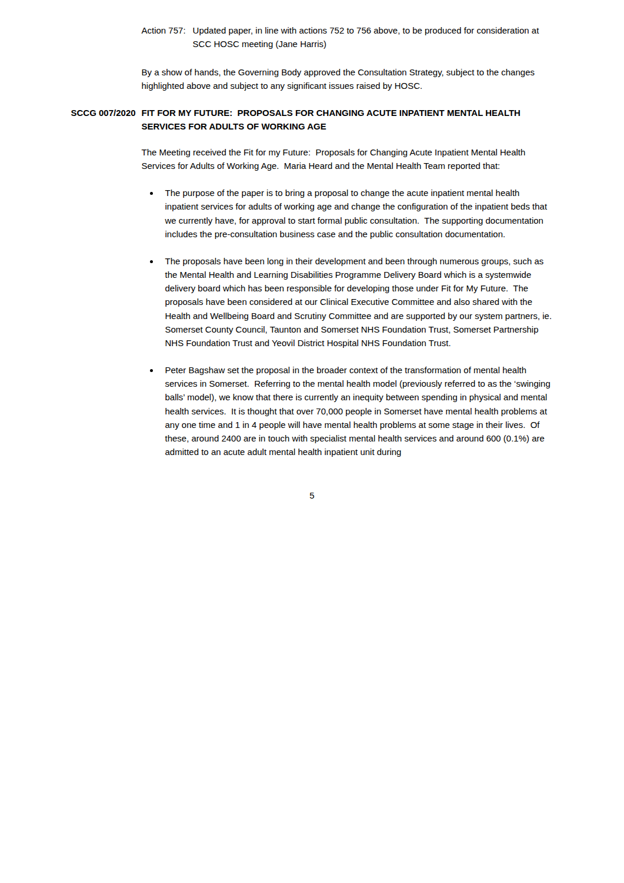Action 757: Updated paper, in line with actions 752 to 756 above, to be produced for consideration at SCC HOSC meeting (Jane Harris)
By a show of hands, the Governing Body approved the Consultation Strategy, subject to the changes highlighted above and subject to any significant issues raised by HOSC.
SCCG 007/2020
Fit for my Future: Proposals for Changing Acute Inpatient Mental Health Services for Adults of Working Age
The Meeting received the Fit for my Future: Proposals for Changing Acute Inpatient Mental Health Services for Adults of Working Age. Maria Heard and the Mental Health Team reported that:
The purpose of the paper is to bring a proposal to change the acute inpatient mental health inpatient services for adults of working age and change the configuration of the inpatient beds that we currently have, for approval to start formal public consultation. The supporting documentation includes the pre-consultation business case and the public consultation documentation.
The proposals have been long in their development and been through numerous groups, such as the Mental Health and Learning Disabilities Programme Delivery Board which is a systemwide delivery board which has been responsible for developing those under Fit for My Future. The proposals have been considered at our Clinical Executive Committee and also shared with the Health and Wellbeing Board and Scrutiny Committee and are supported by our system partners, ie. Somerset County Council, Taunton and Somerset NHS Foundation Trust, Somerset Partnership NHS Foundation Trust and Yeovil District Hospital NHS Foundation Trust.
Peter Bagshaw set the proposal in the broader context of the transformation of mental health services in Somerset. Referring to the mental health model (previously referred to as the ‘swinging balls’ model), we know that there is currently an inequity between spending in physical and mental health services. It is thought that over 70,000 people in Somerset have mental health problems at any one time and 1 in 4 people will have mental health problems at some stage in their lives. Of these, around 2400 are in touch with specialist mental health services and around 600 (0.1%) are admitted to an acute adult mental health inpatient unit during
5